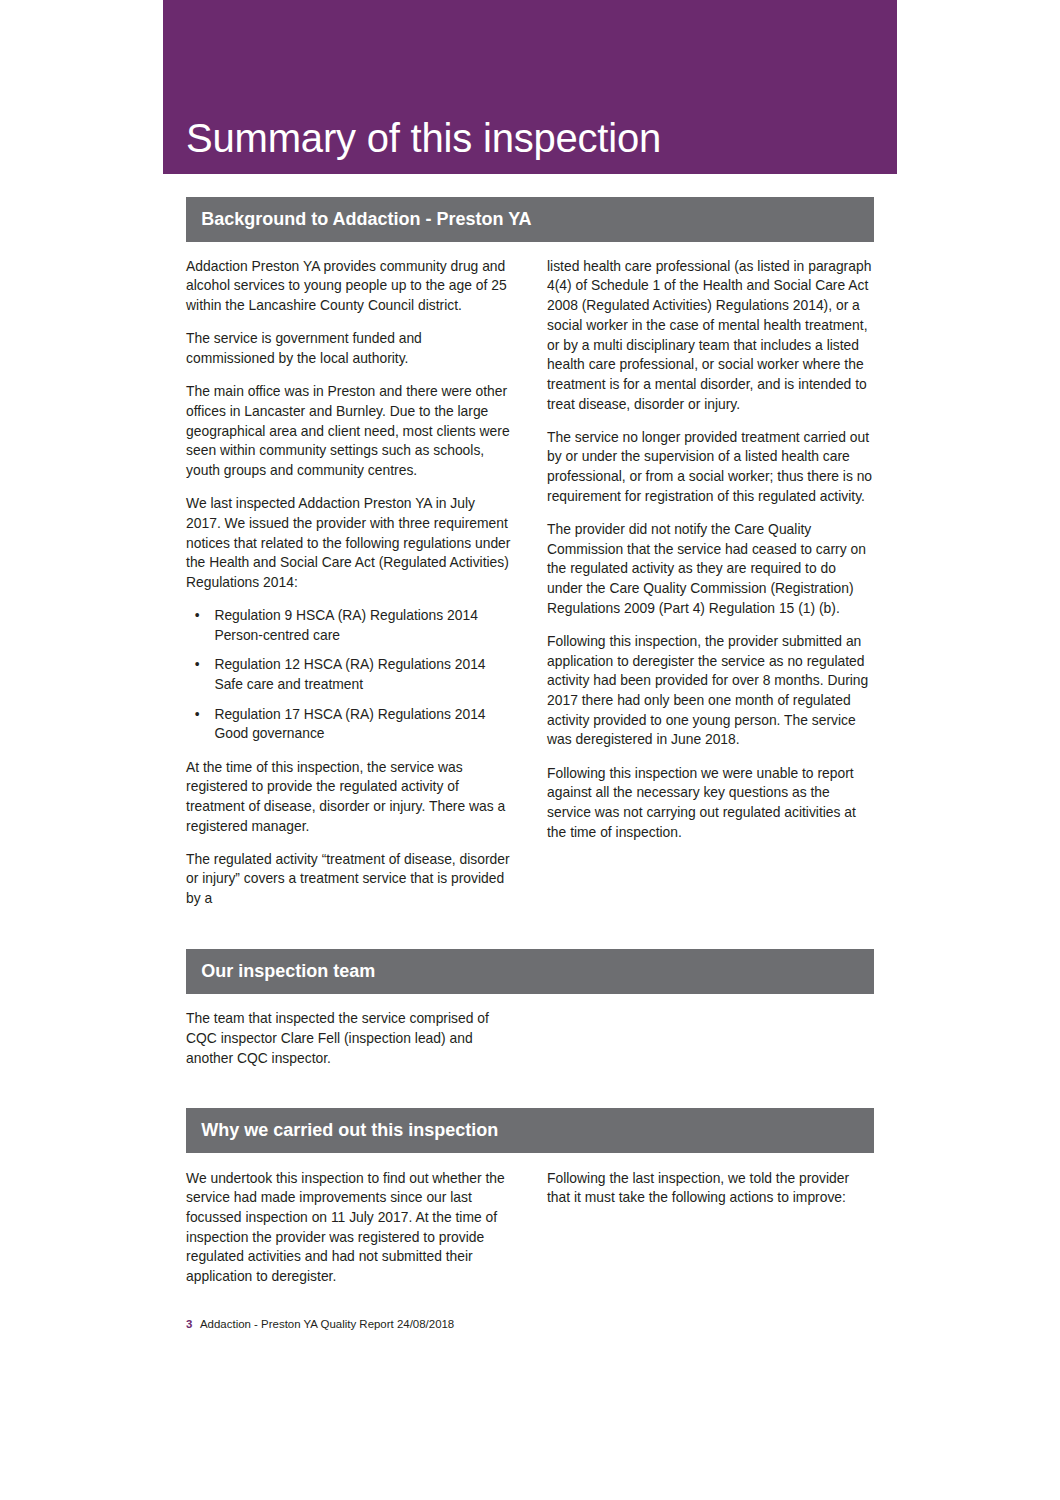Summary of this inspection
Background to Addaction - Preston YA
Addaction Preston YA provides community drug and alcohol services to young people up to the age of 25 within the Lancashire County Council district.
The service is government funded and commissioned by the local authority.
The main office was in Preston and there were other offices in Lancaster and Burnley. Due to the large geographical area and client need, most clients were seen within community settings such as schools, youth groups and community centres.
We last inspected Addaction Preston YA in July 2017. We issued the provider with three requirement notices that related to the following regulations under the Health and Social Care Act (Regulated Activities) Regulations 2014:
Regulation 9 HSCA (RA) Regulations 2014 Person-centred care
Regulation 12 HSCA (RA) Regulations 2014 Safe care and treatment
Regulation 17 HSCA (RA) Regulations 2014 Good governance
At the time of this inspection, the service was registered to provide the regulated activity of treatment of disease, disorder or injury. There was a registered manager.
The regulated activity “treatment of disease, disorder or injury” covers a treatment service that is provided by a
listed health care professional (as listed in paragraph 4(4) of Schedule 1 of the Health and Social Care Act 2008 (Regulated Activities) Regulations 2014), or a social worker in the case of mental health treatment, or by a multi disciplinary team that includes a listed health care professional, or social worker where the treatment is for a mental disorder, and is intended to treat disease, disorder or injury.
The service no longer provided treatment carried out by or under the supervision of a listed health care professional, or from a social worker; thus there is no requirement for registration of this regulated activity.
The provider did not notify the Care Quality Commission that the service had ceased to carry on the regulated activity as they are required to do under the Care Quality Commission (Registration) Regulations 2009 (Part 4) Regulation 15 (1) (b).
Following this inspection, the provider submitted an application to deregister the service as no regulated activity had been provided for over 8 months. During 2017 there had only been one month of regulated activity provided to one young person. The service was deregistered in June 2018.
Following this inspection we were unable to report against all the necessary key questions as the service was not carrying out regulated acitivities at the time of inspection.
Our inspection team
The team that inspected the service comprised of CQC inspector Clare Fell (inspection lead) and another CQC inspector.
Why we carried out this inspection
We undertook this inspection to find out whether the service had made improvements since our last focussed inspection on 11 July 2017. At the time of inspection the provider was registered to provide regulated activities and had not submitted their application to deregister.
Following the last inspection, we told the provider that it must take the following actions to improve:
3 Addaction - Preston YA Quality Report 24/08/2018